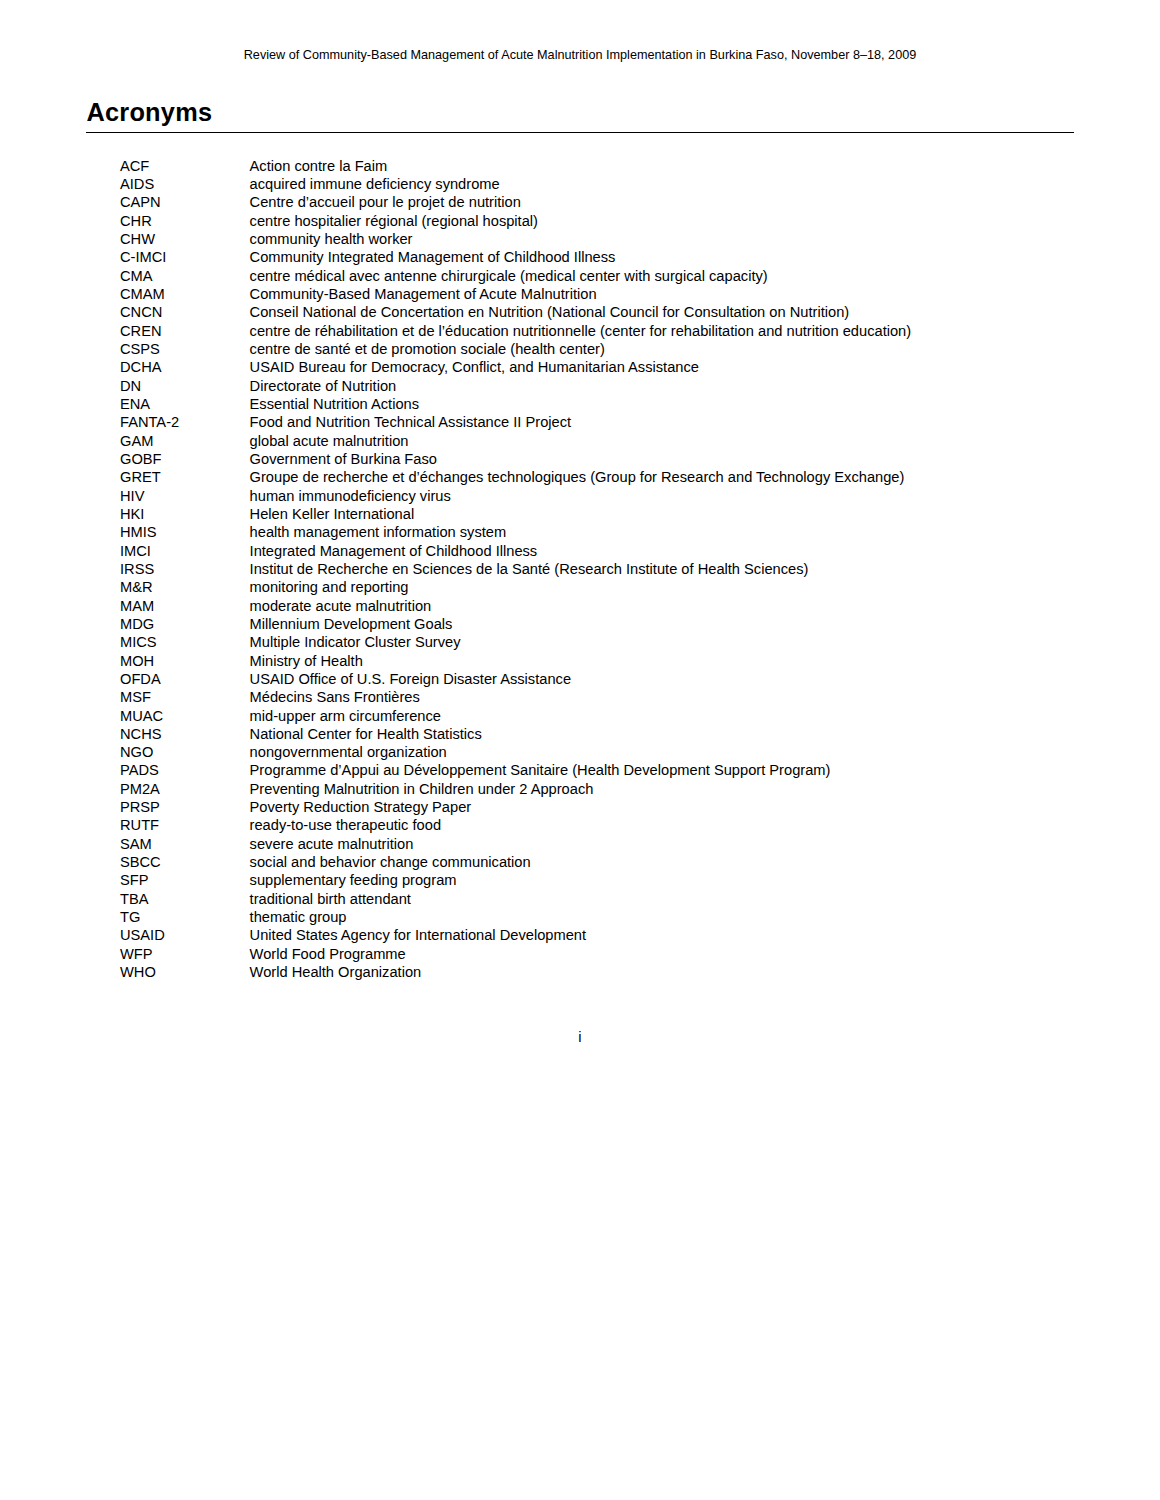Review of Community-Based Management of Acute Malnutrition Implementation in Burkina Faso, November 8–18, 2009
Acronyms
ACF
Action contre la Faim
AIDS
acquired immune deficiency syndrome
CAPN
Centre d’accueil pour le projet de nutrition
CHR
centre hospitalier régional (regional hospital)
CHW
community health worker
C-IMCI
Community Integrated Management of Childhood Illness
CMA
centre médical avec antenne chirurgicale (medical center with surgical capacity)
CMAM
Community-Based Management of Acute Malnutrition
CNCN
Conseil National de Concertation en Nutrition (National Council for Consultation on Nutrition)
CREN
centre de réhabilitation et de l’éducation nutritionnelle (center for rehabilitation and nutrition education)
CSPS
centre de santé et de promotion sociale (health center)
DCHA
USAID Bureau for Democracy, Conflict, and Humanitarian Assistance
DN
Directorate of Nutrition
ENA
Essential Nutrition Actions
FANTA-2
Food and Nutrition Technical Assistance II Project
GAM
global acute malnutrition
GOBF
Government of Burkina Faso
GRET
Groupe de recherche et d’échanges technologiques (Group for Research and Technology Exchange)
HIV
human immunodeficiency virus
HKI
Helen Keller International
HMIS
health management information system
IMCI
Integrated Management of Childhood Illness
IRSS
Institut de Recherche en Sciences de la Santé (Research Institute of Health Sciences)
M&R
monitoring and reporting
MAM
moderate acute malnutrition
MDG
Millennium Development Goals
MICS
Multiple Indicator Cluster Survey
MOH
Ministry of Health
OFDA
USAID Office of U.S. Foreign Disaster Assistance
MSF
Médecins Sans Frontières
MUAC
mid-upper arm circumference
NCHS
National Center for Health Statistics
NGO
nongovernmental organization
PADS
Programme d’Appui au Développement Sanitaire (Health Development Support Program)
PM2A
Preventing Malnutrition in Children under 2 Approach
PRSP
Poverty Reduction Strategy Paper
RUTF
ready-to-use therapeutic food
SAM
severe acute malnutrition
SBCC
social and behavior change communication
SFP
supplementary feeding program
TBA
traditional birth attendant
TG
thematic group
USAID
United States Agency for International Development
WFP
World Food Programme
WHO
World Health Organization
i